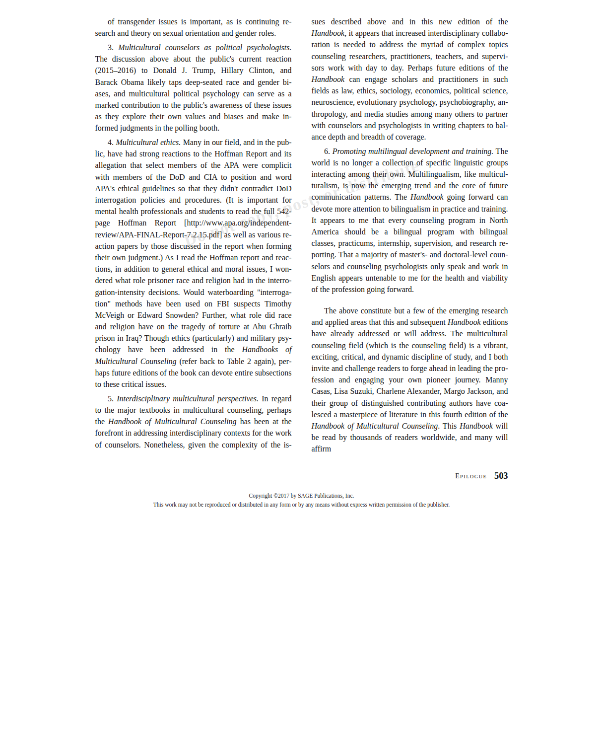Do not copy, post, or distribute
of transgender issues is important, as is continuing research and theory on sexual orientation and gender roles.
3. Multicultural counselors as political psychologists. The discussion above about the public's current reaction (2015–2016) to Donald J. Trump, Hillary Clinton, and Barack Obama likely taps deep-seated race and gender biases, and multicultural political psychology can serve as a marked contribution to the public's awareness of these issues as they explore their own values and biases and make informed judgments in the polling booth.
4. Multicultural ethics. Many in our field, and in the public, have had strong reactions to the Hoffman Report and its allegation that select members of the APA were complicit with members of the DoD and CIA to position and word APA's ethical guidelines so that they didn't contradict DoD interrogation policies and procedures. (It is important for mental health professionals and students to read the full 542-page Hoffman Report [http://www.apa.org/independent-review/APA-FINAL-Report-7.2.15.pdf] as well as various reaction papers by those discussed in the report when forming their own judgment.) As I read the Hoffman report and reactions, in addition to general ethical and moral issues, I wondered what role prisoner race and religion had in the interrogation-intensity decisions. Would waterboarding "interrogation" methods have been used on FBI suspects Timothy McVeigh or Edward Snowden? Further, what role did race and religion have on the tragedy of torture at Abu Ghraib prison in Iraq? Though ethics (particularly) and military psychology have been addressed in the Handbooks of Multicultural Counseling (refer back to Table 2 again), perhaps future editions of the book can devote entire subsections to these critical issues.
5. Interdisciplinary multicultural perspectives. In regard to the major textbooks in multicultural counseling, perhaps the Handbook of Multicultural Counseling has been at the forefront in addressing interdisciplinary contexts for the work of counselors. Nonetheless, given the complexity of the issues described above and in this new edition of the Handbook, it appears that increased interdisciplinary collaboration is needed to address the myriad of complex topics counseling researchers, practitioners, teachers, and supervisors work with day to day. Perhaps future editions of the Handbook can engage scholars and practitioners in such fields as law, ethics, sociology, economics, political science, neuroscience, evolutionary psychology, psychobiography, anthropology, and media studies among many others to partner with counselors and psychologists in writing chapters to balance depth and breadth of coverage.
6. Promoting multilingual development and training. The world is no longer a collection of specific linguistic groups interacting among their own. Multilingualism, like multiculturalism, is now the emerging trend and the core of future communication patterns. The Handbook going forward can devote more attention to bilingualism in practice and training. It appears to me that every counseling program in North America should be a bilingual program with bilingual classes, practicums, internship, supervision, and research reporting. That a majority of master's- and doctoral-level counselors and counseling psychologists only speak and work in English appears untenable to me for the health and viability of the profession going forward.
The above constitute but a few of the emerging research and applied areas that this and subsequent Handbook editions have already addressed or will address. The multicultural counseling field (which is the counseling field) is a vibrant, exciting, critical, and dynamic discipline of study, and I both invite and challenge readers to forge ahead in leading the profession and engaging your own pioneer journey. Manny Casas, Lisa Suzuki, Charlene Alexander, Margo Jackson, and their group of distinguished contributing authors have coalesced a masterpiece of literature in this fourth edition of the Handbook of Multicultural Counseling. This Handbook will be read by thousands of readers worldwide, and many will affirm
Epilogue503
Copyright ©2017 by SAGE Publications, Inc. This work may not be reproduced or distributed in any form or by any means without express written permission of the publisher.